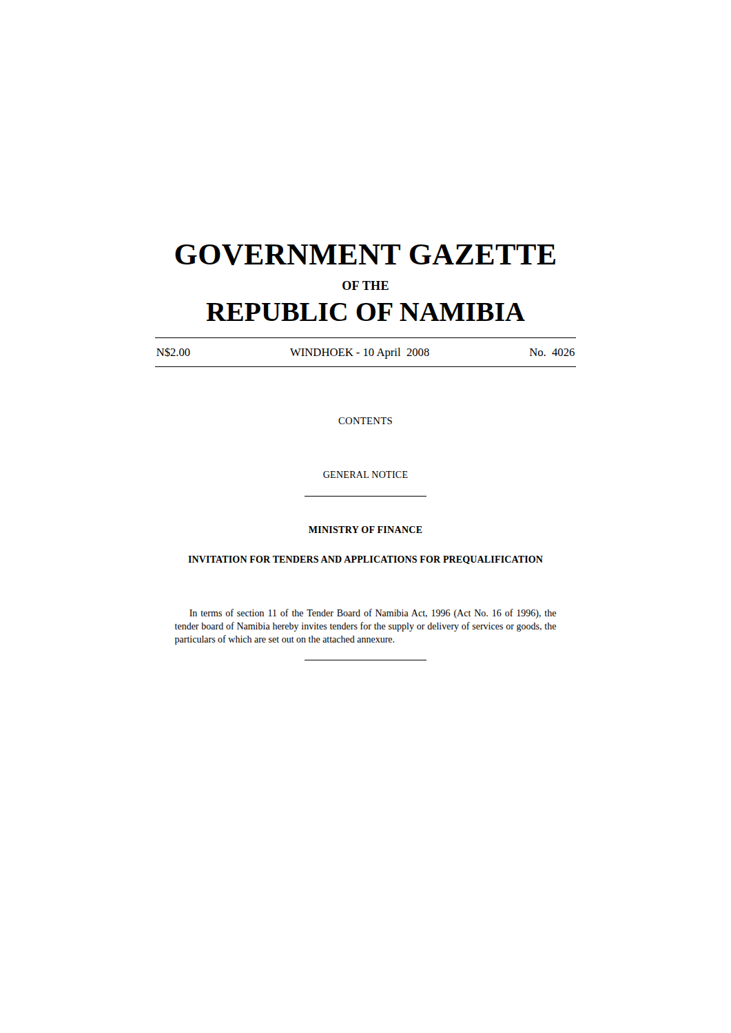GOVERNMENT GAZETTE
OF THE
REPUBLIC OF NAMIBIA
N$2.00 WINDHOEK - 10 April 2008 No. 4026
CONTENTS
GENERAL NOTICE
MINISTRY OF FINANCE
INVITATION FOR TENDERS AND APPLICATIONS FOR PREQUALIFICATION
In terms of section 11 of the Tender Board of Namibia Act, 1996 (Act No. 16 of 1996), the tender board of Namibia hereby invites tenders for the supply or delivery of services or goods, the particulars of which are set out on the attached annexure.